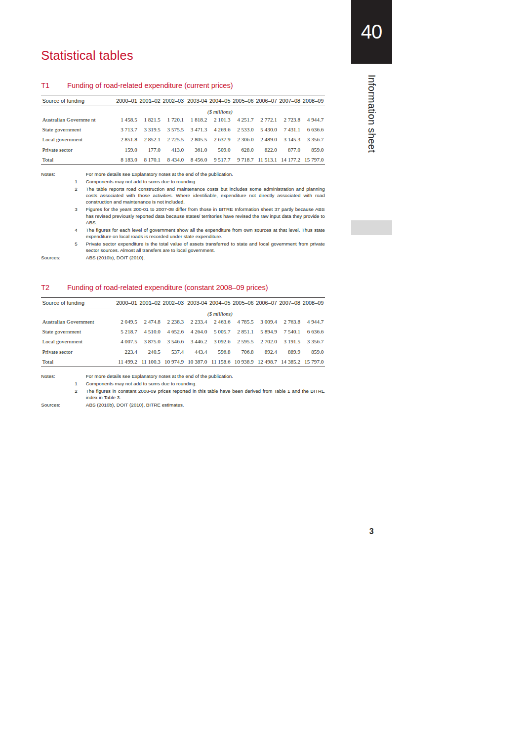40
Information sheet
3
Statistical tables
T1 Funding of road-related expenditure (current prices)
| Source of funding | 2000–01 | 2001–02 | 2002–03 | 2003-04 | 2004–05 | 2005–06 | 2006–07 | 2007–08 | 2008–09 |
| --- | --- | --- | --- | --- | --- | --- | --- | --- | --- |
| | ($ millions) |
| Australian Governme nt | 1 458.5 | 1 821.5 | 1 720.1 | 1 818.2 | 2 101.3 | 4 251.7 | 2 772.1 | 2 723.8 | 4 944.7 |
| State government | 3 713.7 | 3 319.5 | 3 575.5 | 3 471.3 | 4 269.6 | 2 533.0 | 5 430.0 | 7 431.1 | 6 636.6 |
| Local government | 2 851.8 | 2 852.1 | 2 725.5 | 2 805.5 | 2 637.9 | 2 306.0 | 2 489.0 | 3 145.3 | 3 356.7 |
| Private sector | 159.0 | 177.0 | 413.0 | 361.0 | 509.0 | 628.0 | 822.0 | 877.0 | 859.0 |
| Total | 8 183.0 | 8 170.1 | 8 434.0 | 8 456.0 | 9 517.7 | 9 718.7 | 11 513.1 | 14 177.2 | 15 797.0 |
| Notes: | | For more details see Explanatory notes at the end of the publication. |
| | 1 | Components may not add to sums due to rounding |
| | 2 | The table reports road construction and maintenance costs but includes some administration and planning costs associated with those activities. Where identifiable, expenditure not directly associated with road construction and maintenance is not included. |
| | 3 | Figures for the years 200-01 to 2007-08 differ from those in BITRE Information sheet 37 partly because ABS has revised previously reported data because states/ territories have revised the raw input data they provide to ABS. |
| | 4 | The figures for each level of government show all the expenditure from own sources at that level. Thus state expenditure on local roads is recorded under state expenditure. |
| | 5 | Private sector expenditure is the total value of assets transferred to state and local government from private sector sources. Almost all transfers are to local government. |
| Sources: | | ABS (2010b), DOIT (2010). |
T2 Funding of road-related expenditure (constant 2008–09 prices)
| Source of funding | 2000–01 | 2001–02 | 2002–03 | 2003-04 | 2004–05 | 2005–06 | 2006–07 | 2007–08 | 2008–09 |
| --- | --- | --- | --- | --- | --- | --- | --- | --- | --- |
| | ($ millions) |
| Australian Government | 2 049.5 | 2 474.8 | 2 238.3 | 2 233.4 | 2 463.6 | 4 785.5 | 3 009.4 | 2 763.8 | 4 944.7 |
| State government | 5 218.7 | 4 510.0 | 4 652.6 | 4 264.0 | 5 005.7 | 2 851.1 | 5 894.9 | 7 540.1 | 6 636.6 |
| Local government | 4 007.5 | 3 875.0 | 3 546.6 | 3 446.2 | 3 092.6 | 2 595.5 | 2 702.0 | 3 191.5 | 3 356.7 |
| Private sector | 223.4 | 240.5 | 537.4 | 443.4 | 596.8 | 706.8 | 892.4 | 889.9 | 859.0 |
| Total | 11 499.2 | 11 100.3 | 10 974.9 | 10 387.0 | 11 158.6 | 10 938.9 | 12 498.7 | 14 385.2 | 15 797.0 |
| Notes: | | For more details see Explanatory notes at the end of the publication. |
| | 1 | Components may not add to sums due to rounding. |
| | 2 | The figures in constant 2008-09 prices reported in this table have been derived from Table 1 and the BITRE index in Table 3. |
| Sources: | | ABS (2010b), DOIT (2010), BITRE estimates. |